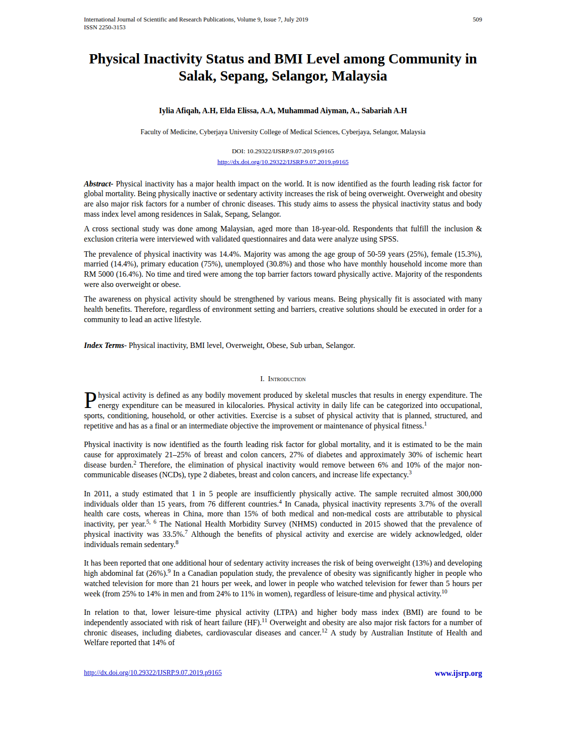International Journal of Scientific and Research Publications, Volume 9, Issue 7, July 2019
ISSN 2250-3153
509
Physical Inactivity Status and BMI Level among Community in Salak, Sepang, Selangor, Malaysia
Iylia Afiqah, A.H, Elda Elissa, A.A, Muhammad Aiyman, A., Sabariah A.H
Faculty of Medicine, Cyberjaya University College of Medical Sciences, Cyberjaya, Selangor, Malaysia
DOI: 10.29322/IJSRP.9.07.2019.p9165
http://dx.doi.org/10.29322/IJSRP.9.07.2019.p9165
Abstract- Physical inactivity has a major health impact on the world. It is now identified as the fourth leading risk factor for global mortality. Being physically inactive or sedentary activity increases the risk of being overweight. Overweight and obesity are also major risk factors for a number of chronic diseases. This study aims to assess the physical inactivity status and body mass index level among residences in Salak, Sepang, Selangor.
A cross sectional study was done among Malaysian, aged more than 18-year-old. Respondents that fulfill the inclusion & exclusion criteria were interviewed with validated questionnaires and data were analyze using SPSS.
The prevalence of physical inactivity was 14.4%. Majority was among the age group of 50-59 years (25%), female (15.3%), married (14.4%), primary education (75%), unemployed (30.8%) and those who have monthly household income more than RM 5000 (16.4%). No time and tired were among the top barrier factors toward physically active. Majority of the respondents were also overweight or obese.
The awareness on physical activity should be strengthened by various means. Being physically fit is associated with many health benefits. Therefore, regardless of environment setting and barriers, creative solutions should be executed in order for a community to lead an active lifestyle.
Index Terms- Physical inactivity, BMI level, Overweight, Obese, Sub urban, Selangor.
I. Introduction
Physical activity is defined as any bodily movement produced by skeletal muscles that results in energy expenditure. The energy expenditure can be measured in kilocalories. Physical activity in daily life can be categorized into occupational, sports, conditioning, household, or other activities. Exercise is a subset of physical activity that is planned, structured, and repetitive and has as a final or an intermediate objective the improvement or maintenance of physical fitness.1
Physical inactivity is now identified as the fourth leading risk factor for global mortality, and it is estimated to be the main cause for approximately 21–25% of breast and colon cancers, 27% of diabetes and approximately 30% of ischemic heart disease burden.2 Therefore, the elimination of physical inactivity would remove between 6% and 10% of the major non-communicable diseases (NCDs), type 2 diabetes, breast and colon cancers, and increase life expectancy.3
In 2011, a study estimated that 1 in 5 people are insufficiently physically active. The sample recruited almost 300,000 individuals older than 15 years, from 76 different countries.4 In Canada, physical inactivity represents 3.7% of the overall health care costs, whereas in China, more than 15% of both medical and non-medical costs are attributable to physical inactivity, per year.5, 6 The National Health Morbidity Survey (NHMS) conducted in 2015 showed that the prevalence of physical inactivity was 33.5%.7 Although the benefits of physical activity and exercise are widely acknowledged, older individuals remain sedentary.8
It has been reported that one additional hour of sedentary activity increases the risk of being overweight (13%) and developing high abdominal fat (26%).9 In a Canadian population study, the prevalence of obesity was significantly higher in people who watched television for more than 21 hours per week, and lower in people who watched television for fewer than 5 hours per week (from 25% to 14% in men and from 24% to 11% in women), regardless of leisure-time and physical activity.10
In relation to that, lower leisure-time physical activity (LTPA) and higher body mass index (BMI) are found to be independently associated with risk of heart failure (HF).11 Overweight and obesity are also major risk factors for a number of chronic diseases, including diabetes, cardiovascular diseases and cancer.12 A study by Australian Institute of Health and Welfare reported that 14% of
http://dx.doi.org/10.29322/IJSRP.9.07.2019.p9165
www.ijsrp.org